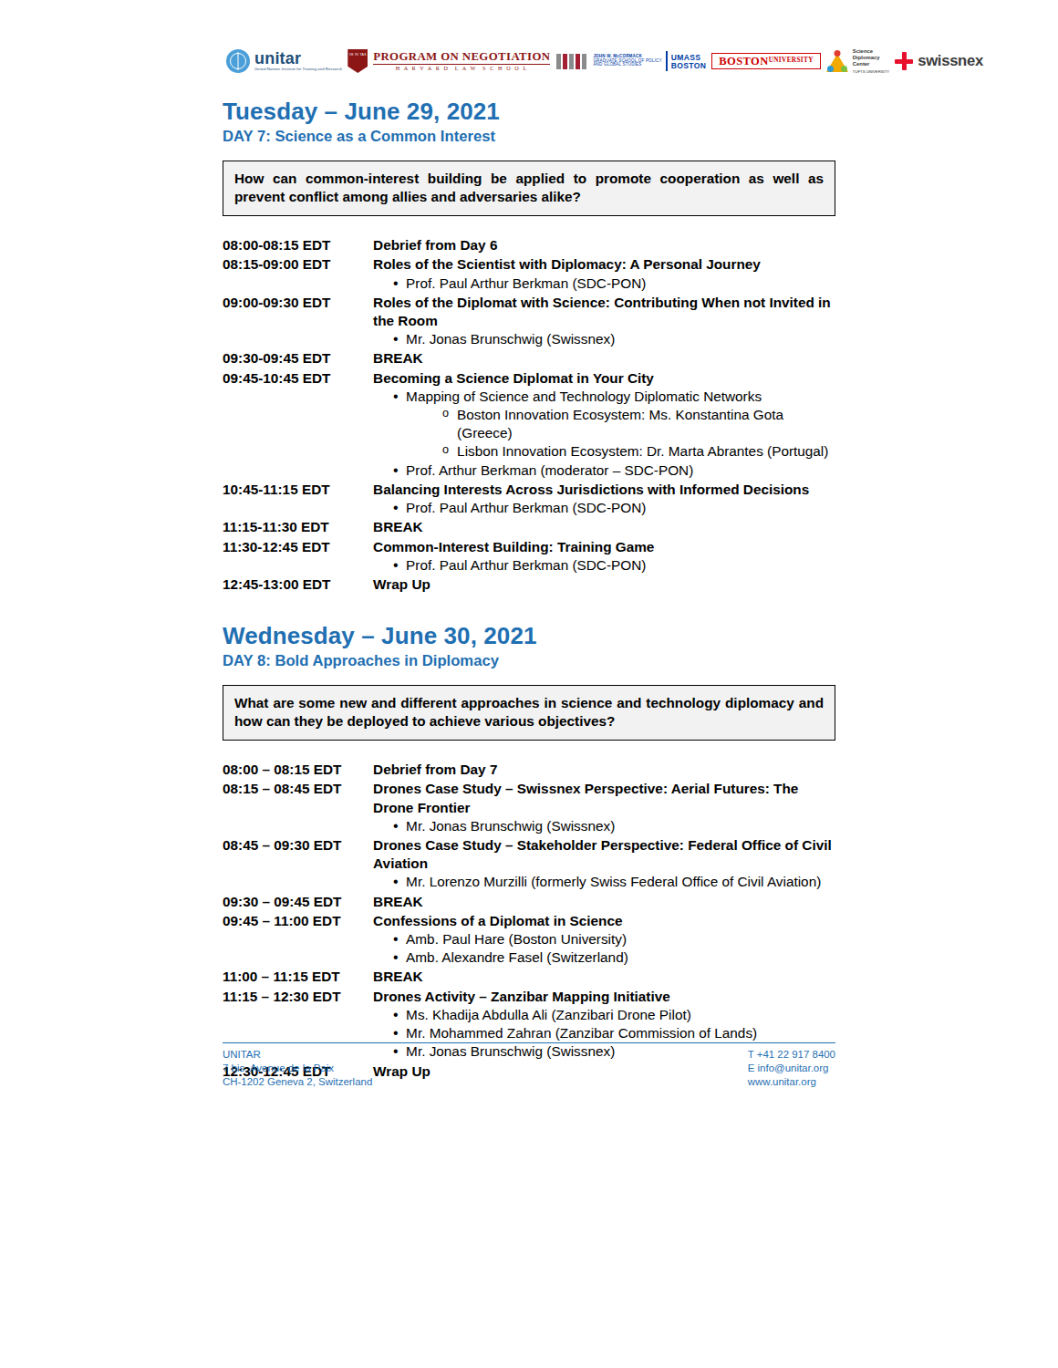unitar
United Nations Institute for Training and Research
PROGRAM ON NEGOTIATION
H A R V A R D L A W S C H O O L
JOHN W. McCORMACK
GRADUATE SCHOOL OF POLICY
AND GLOBAL STUDIES
UMASS
BOSTON
BOSTON
UNIVERSITY
Science
Diplomacy
Center
TUFTS UNIVERSITY
swissnex
Tuesday – June 29, 2021
DAY 7: Science as a Common Interest
How can common-interest building be applied to promote cooperation as well as prevent conflict among allies and adversaries alike?
| 08:00-08:15 EDT | Debrief from Day 6 |
| 08:15-09:00 EDT | Roles of the Scientist with Diplomacy: A Personal Journey Prof. Paul Arthur Berkman (SDC-PON) |
| 09:00-09:30 EDT | Roles of the Diplomat with Science: Contributing When not Invited in the Room Mr. Jonas Brunschwig (Swissnex) |
| 09:30-09:45 EDT | BREAK |
| 09:45-10:45 EDT | Becoming a Science Diplomat in Your City Mapping of Science and Technology Diplomatic Networks Boston Innovation Ecosystem: Ms. Konstantina Gota (Greece) Lisbon Innovation Ecosystem: Dr. Marta Abrantes (Portugal) Prof. Arthur Berkman (moderator – SDC-PON) |
| 10:45-11:15 EDT | Balancing Interests Across Jurisdictions with Informed Decisions Prof. Paul Arthur Berkman (SDC-PON) |
| 11:15-11:30 EDT | BREAK |
| 11:30-12:45 EDT | Common-Interest Building: Training Game Prof. Paul Arthur Berkman (SDC-PON) |
| 12:45-13:00 EDT | Wrap Up |
Wednesday – June 30, 2021
DAY 8: Bold Approaches in Diplomacy
What are some new and different approaches in science and technology diplomacy and how can they be deployed to achieve various objectives?
| 08:00 – 08:15 EDT | Debrief from Day 7 |
| 08:15 – 08:45 EDT | Drones Case Study – Swissnex Perspective: Aerial Futures: The Drone Frontier Mr. Jonas Brunschwig (Swissnex) |
| 08:45 – 09:30 EDT | Drones Case Study – Stakeholder Perspective: Federal Office of Civil Aviation Mr. Lorenzo Murzilli (formerly Swiss Federal Office of Civil Aviation) |
| 09:30 – 09:45 EDT | BREAK |
| 09:45 – 11:00 EDT | Confessions of a Diplomat in Science Amb. Paul Hare (Boston University) Amb. Alexandre Fasel (Switzerland) |
| 11:00 – 11:15 EDT | BREAK |
| 11:15 – 12:30 EDT | Drones Activity – Zanzibar Mapping Initiative Ms. Khadija Abdulla Ali (Zanzibari Drone Pilot) Mr. Mohammed Zahran (Zanzibar Commission of Lands) Mr. Jonas Brunschwig (Swissnex) |
| 12:30-12:45 EDT | Wrap Up |
UNITAR
7 bis, Avenue de la Paix
CH-1202 Geneva 2, Switzerland
T +41 22 917 8400
E info@unitar.org
www.unitar.org